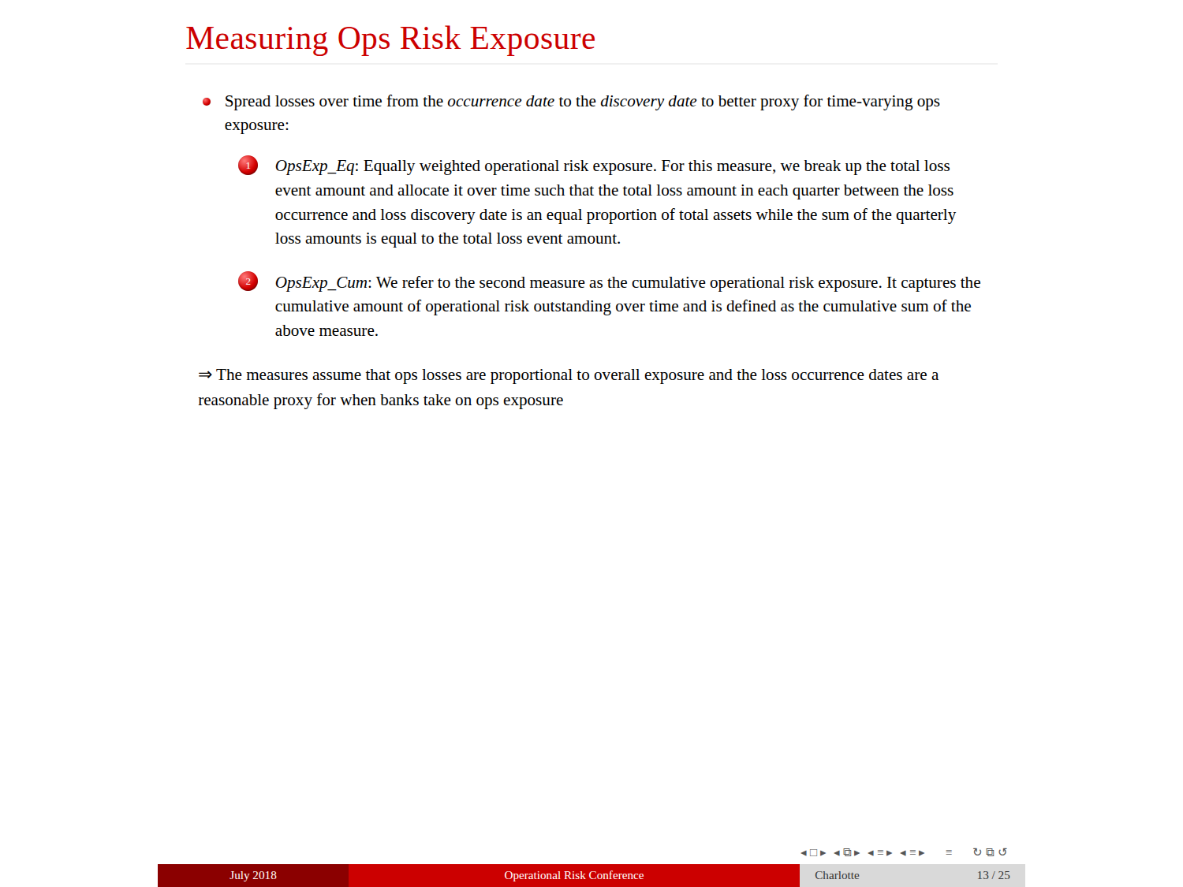Measuring Ops Risk Exposure
Spread losses over time from the occurrence date to the discovery date to better proxy for time-varying ops exposure:
OpsExp_Eq: Equally weighted operational risk exposure. For this measure, we break up the total loss event amount and allocate it over time such that the total loss amount in each quarter between the loss occurrence and loss discovery date is an equal proportion of total assets while the sum of the quarterly loss amounts is equal to the total loss event amount.
OpsExp_Cum: We refer to the second measure as the cumulative operational risk exposure. It captures the cumulative amount of operational risk outstanding over time and is defined as the cumulative sum of the above measure.
⇒ The measures assume that ops losses are proportional to overall exposure and the loss occurrence dates are a reasonable proxy for when banks take on ops exposure
◂ □ ▸ ◂ ⧉ ▸ ◂ ≡ ▸ ◂ ≡ ▸ ≡ ↻ ⧉ ↺
July 2018
Operational Risk Conference
Charlotte 13 / 25